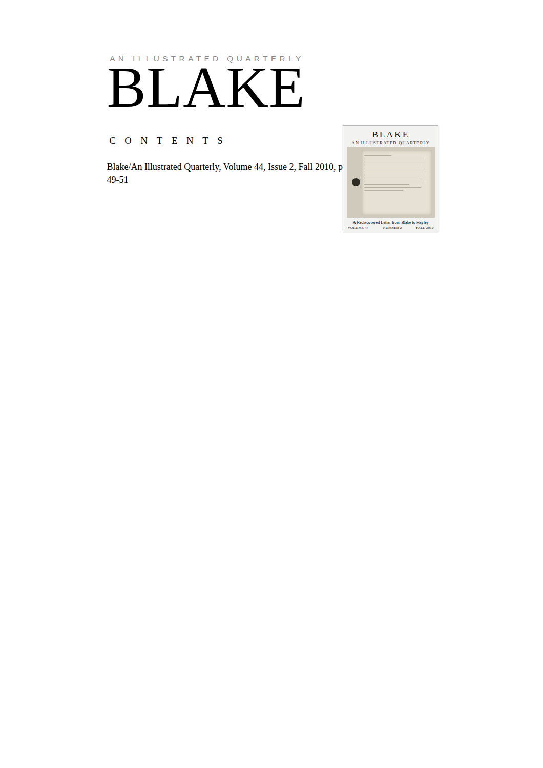AN ILLUSTRATED QUARTERLY
BLAKE
CONTENTS
Blake/An Illustrated Quarterly, Volume 44, Issue 2, Fall 2010, pp. 49-51
BLAKE
AN ILLUSTRATED QUARTERLY
A Rediscovered Letter from Blake to Hayley
VOLUME 44 NUMBER 2 FALL 2010